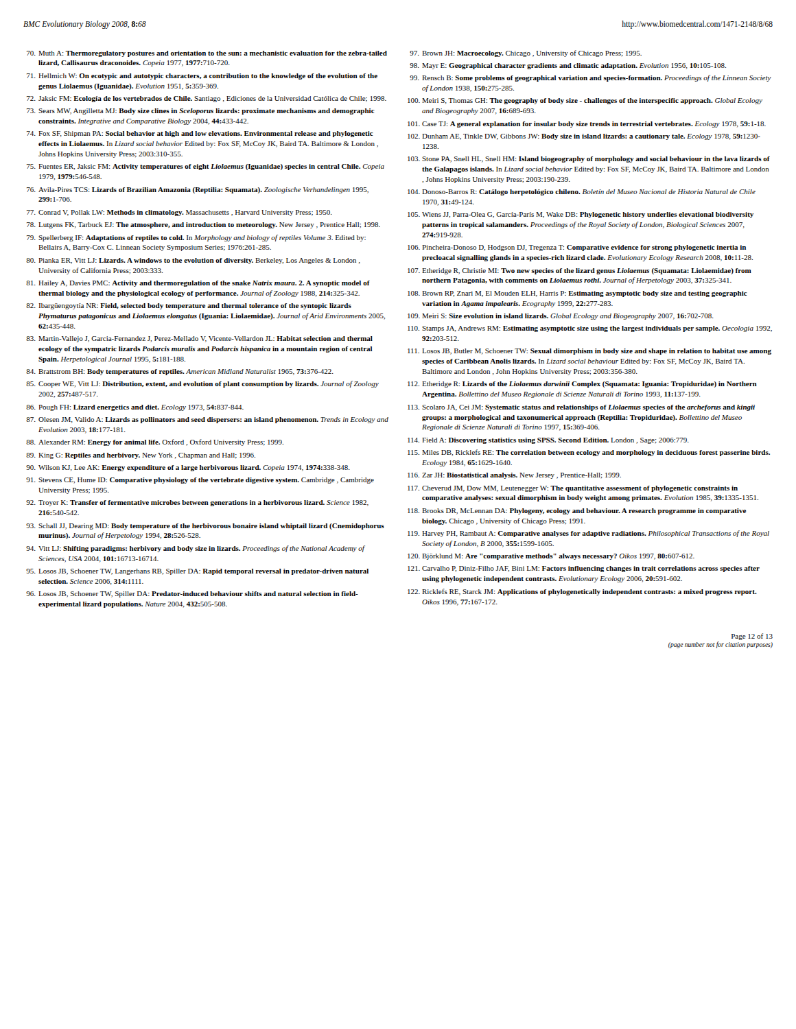BMC Evolutionary Biology 2008, 8: 68
http://www.biomedcentral.com/1471-2148/8/68
70. Muth A: Thermoregulatory postures and orientation to the sun: a mechanistic evaluation for the zebra-tailed lizard, Callisaurus draconoides. Copeia 1977, 1977: 710-720.
71. Hellmich W: On ecotypic and autotypic characters, a contribution to the knowledge of the evolution of the genus Liolaemus (Iguanidae). Evolution 1951, 5: 359-369.
72. Jaksic FM: Ecología de los vertebrados de Chile. Santiago , Ediciones de la Universidad Católica de Chile; 1998.
73. Sears MW, Angilletta MJ: Body size clines in Sceloporus lizards: proximate mechanisms and demographic constraints. Integrative and Comparative Biology 2004, 44: 433-442.
74. Fox SF, Shipman PA: Social behavior at high and low elevations. Environmental release and phylogenetic effects in Liolaemus. In Lizard social behavior Edited by: Fox SF, McCoy JK, Baird TA. Baltimore & London , Johns Hopkins University Press; 2003:310-355.
75. Fuentes ER, Jaksic FM: Activity temperatures of eight Liolaemus (Iguanidae) species in central Chile. Copeia 1979, 1979: 546-548.
76. Avila-Pires TCS: Lizards of Brazilian Amazonia (Reptilia: Squamata). Zoologische Verhandelingen 1995, 299: 1-706.
77. Conrad V, Pollak LW: Methods in climatology. Massachusetts , Harvard University Press; 1950.
78. Lutgens FK, Tarbuck EJ: The atmosphere, and introduction to meteorology. New Jersey , Prentice Hall; 1998.
79. Spellerberg IF: Adaptations of reptiles to cold. In Morphology and biology of reptiles Volume 3. Edited by: Bellairs A, Barry-Cox C. Linnean Society Symposium Series; 1976:261-285.
80. Pianka ER, Vitt LJ: Lizards. A windows to the evolution of diversity. Berkeley, Los Angeles & London , University of California Press; 2003:333.
81. Hailey A, Davies PMC: Activity and thermoregulation of the snake Natrix maura. 2. A synoptic model of thermal biology and the physiological ecology of performance. Journal of Zoology 1988, 214: 325-342.
82. Ibargüengoytía NR: Field, selected body temperature and thermal tolerance of the syntopic lizards Phymaturus patagonicus and Liolaemus elongatus (Iguania: Liolaemidae). Journal of Arid Environments 2005, 62: 435-448.
83. Martin-Vallejo J, Garcia-Fernandez J, Perez-Mellado V, Vicente-Vellardon JL: Habitat selection and thermal ecology of the sympatric lizards Podarcis muralis and Podarcis hispanica in a mountain region of central Spain. Herpetological Journal 1995, 5: 181-188.
84. Brattstrom BH: Body temperatures of reptiles. American Midland Naturalist 1965, 73: 376-422.
85. Cooper WE, Vitt LJ: Distribution, extent, and evolution of plant consumption by lizards. Journal of Zoology 2002, 257: 487-517.
86. Pough FH: Lizard energetics and diet. Ecology 1973, 54: 837-844.
87. Olesen JM, Valido A: Lizards as pollinators and seed dispersers: an island phenomenon. Trends in Ecology and Evolution 2003, 18: 177-181.
88. Alexander RM: Energy for animal life. Oxford , Oxford University Press; 1999.
89. King G: Reptiles and herbivory. New York , Chapman and Hall; 1996.
90. Wilson KJ, Lee AK: Energy expenditure of a large herbivorous lizard. Copeia 1974, 1974: 338-348.
91. Stevens CE, Hume ID: Comparative physiology of the vertebrate digestive system. Cambridge , Cambridge University Press; 1995.
92. Troyer K: Transfer of fermentative microbes between generations in a herbivorous lizard. Science 1982, 216: 540-542.
93. Schall JJ, Dearing MD: Body temperature of the herbivorous bonaire island whiptail lizard (Cnemidophorus murinus). Journal of Herpetology 1994, 28: 526-528.
94. Vitt LJ: Shifting paradigms: herbivory and body size in lizards. Proceedings of the National Academy of Sciences, USA 2004, 101: 16713-16714.
95. Losos JB, Schoener TW, Langerhans RB, Spiller DA: Rapid temporal reversal in predator-driven natural selection. Science 2006, 314: 1111.
96. Losos JB, Schoener TW, Spiller DA: Predator-induced behaviour shifts and natural selection in field-experimental lizard populations. Nature 2004, 432: 505-508.
97. Brown JH: Macroecology. Chicago , University of Chicago Press; 1995.
98. Mayr E: Geographical character gradients and climatic adaptation. Evolution 1956, 10: 105-108.
99. Rensch B: Some problems of geographical variation and species-formation. Proceedings of the Linnean Society of London 1938, 150: 275-285.
100. Meiri S, Thomas GH: The geography of body size - challenges of the interspecific approach. Global Ecology and Biogeography 2007, 16: 689-693.
101. Case TJ: A general explanation for insular body size trends in terrestrial vertebrates. Ecology 1978, 59: 1-18.
102. Dunham AE, Tinkle DW, Gibbons JW: Body size in island lizards: a cautionary tale. Ecology 1978, 59: 1230-1238.
103. Stone PA, Snell HL, Snell HM: Island biogeography of morphology and social behaviour in the lava lizards of the Galapagos islands. In Lizard social behavior Edited by: Fox SF, McCoy JK, Baird TA. Baltimore and London , Johns Hopkins University Press; 2003:190-239.
104. Donoso-Barros R: Catálogo herpetológico chileno. Boletín del Museo Nacional de Historia Natural de Chile 1970, 31: 49-124.
105. Wiens JJ, Parra-Olea G, García-París M, Wake DB: Phylogenetic history underlies elevational biodiversity patterns in tropical salamanders. Proceedings of the Royal Society of London, Biological Sciences 2007, 274: 919-928.
106. Pincheira-Donoso D, Hodgson DJ, Tregenza T: Comparative evidence for strong phylogenetic inertia in precloacal signalling glands in a species-rich lizard clade. Evolutionary Ecology Research 2008, 10: 11-28.
107. Etheridge R, Christie MI: Two new species of the lizard genus Liolaemus (Squamata: Liolaemidae) from northern Patagonia, with comments on Liolaemus rothi. Journal of Herpetology 2003, 37: 325-341.
108. Brown RP, Znari M, El Mouden ELH, Harris P: Estimating asymptotic body size and testing geographic variation in Agama impalearis. Ecography 1999, 22: 277-283.
109. Meiri S: Size evolution in island lizards. Global Ecology and Biogeography 2007, 16: 702-708.
110. Stamps JA, Andrews RM: Estimating asymptotic size using the largest individuals per sample. Oecologia 1992, 92: 203-512.
111. Losos JB, Butler M, Schoener TW: Sexual dimorphism in body size and shape in relation to habitat use among species of Caribbean Anolis lizards. In Lizard social behaviour Edited by: Fox SF, McCoy JK, Baird TA. Baltimore and London , John Hopkins University Press; 2003:356-380.
112. Etheridge R: Lizards of the Liolaemus darwinii Complex (Squamata: Iguania: Tropiduridae) in Northern Argentina. Bollettino del Museo Regionale di Scienze Naturali di Torino 1993, 11: 137-199.
113. Scolaro JA, Cei JM: Systematic status and relationships of Liolaemus species of the archeforus and kingii groups: a morphological and taxonumerical approach (Reptilia: Tropiduridae). Bollettino del Museo Regionale di Scienze Naturali di Torino 1997, 15: 369-406.
114. Field A: Discovering statistics using SPSS. Second Edition. London , Sage; 2006:779.
115. Miles DB, Ricklefs RE: The correlation between ecology and morphology in deciduous forest passerine birds. Ecology 1984, 65: 1629-1640.
116. Zar JH: Biostatistical analysis. New Jersey , Prentice-Hall; 1999.
117. Cheverud JM, Dow MM, Leutenegger W: The quantitative assessment of phylogenetic constraints in comparative analyses: sexual dimorphism in body weight among primates. Evolution 1985, 39: 1335-1351.
118. Brooks DR, McLennan DA: Phylogeny, ecology and behaviour. A research programme in comparative biology. Chicago , University of Chicago Press; 1991.
119. Harvey PH, Rambaut A: Comparative analyses for adaptive radiations. Philosophical Transactions of the Royal Society of London, B 2000, 355: 1599-1605.
120. Björklund M: Are "comparative methods" always necessary? Oikos 1997, 80: 607-612.
121. Carvalho P, Diniz-Filho JAF, Bini LM: Factors influencing changes in trait correlations across species after using phylogenetic independent contrasts. Evolutionary Ecology 2006, 20: 591-602.
122. Ricklefs RE, Starck JM: Applications of phylogenetically independent contrasts: a mixed progress report. Oikos 1996, 77: 167-172.
Page 12 of 13
(page number not for citation purposes)